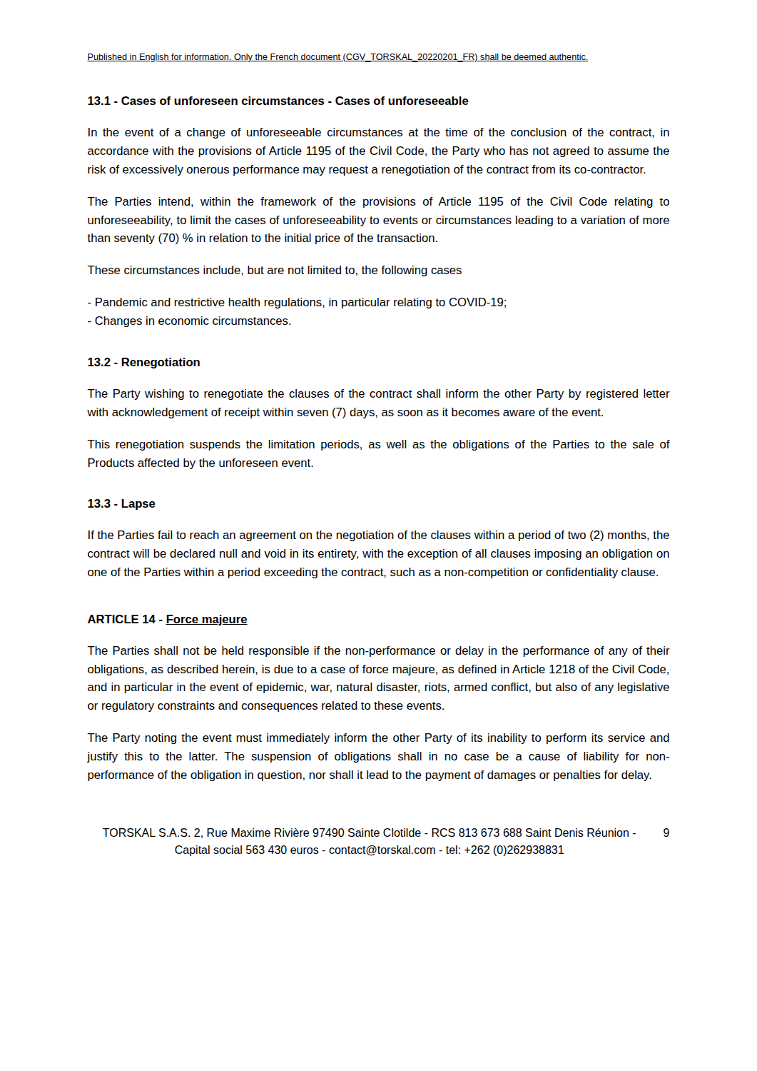Published in English for information. Only the French document (CGV_TORSKAL_20220201_FR) shall be deemed authentic.
13.1 - Cases of unforeseen circumstances - Cases of unforeseeable
In the event of a change of unforeseeable circumstances at the time of the conclusion of the contract, in accordance with the provisions of Article 1195 of the Civil Code, the Party who has not agreed to assume the risk of excessively onerous performance may request a renegotiation of the contract from its co-contractor.
The Parties intend, within the framework of the provisions of Article 1195 of the Civil Code relating to unforeseeability, to limit the cases of unforeseeability to events or circumstances leading to a variation of more than seventy (70) % in relation to the initial price of the transaction.
These circumstances include, but are not limited to, the following cases
- Pandemic and restrictive health regulations, in particular relating to COVID-19;
- Changes in economic circumstances.
13.2 - Renegotiation
The Party wishing to renegotiate the clauses of the contract shall inform the other Party by registered letter with acknowledgement of receipt within seven (7) days, as soon as it becomes aware of the event.
This renegotiation suspends the limitation periods, as well as the obligations of the Parties to the sale of Products affected by the unforeseen event.
13.3 - Lapse
If the Parties fail to reach an agreement on the negotiation of the clauses within a period of two (2) months, the contract will be declared null and void in its entirety, with the exception of all clauses imposing an obligation on one of the Parties within a period exceeding the contract, such as a non-competition or confidentiality clause.
ARTICLE 14 - Force majeure
The Parties shall not be held responsible if the non-performance or delay in the performance of any of their obligations, as described herein, is due to a case of force majeure, as defined in Article 1218 of the Civil Code, and in particular in the event of epidemic, war, natural disaster, riots, armed conflict, but also of any legislative or regulatory constraints and consequences related to these events.
The Party noting the event must immediately inform the other Party of its inability to perform its service and justify this to the latter. The suspension of obligations shall in no case be a cause of liability for non-performance of the obligation in question, nor shall it lead to the payment of damages or penalties for delay.
TORSKAL S.A.S. 2, Rue Maxime Rivière 97490 Sainte Clotilde - RCS 813 673 688 Saint Denis Réunion -Capital social 563 430 euros - contact@torskal.com - tel: +262 (0)262938831
9